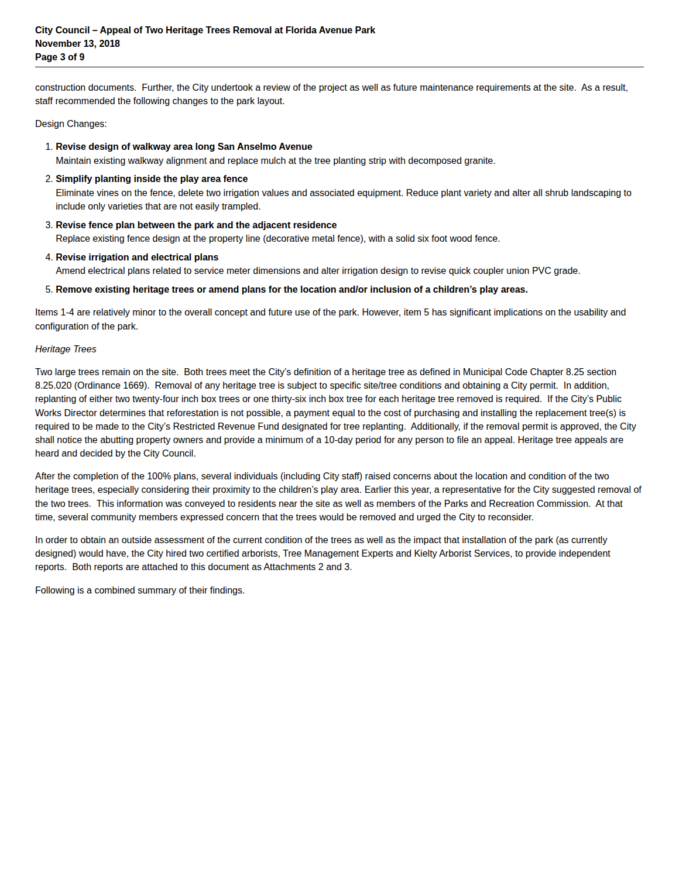City Council – Appeal of Two Heritage Trees Removal at Florida Avenue Park
November 13, 2018
Page 3 of 9
construction documents. Further, the City undertook a review of the project as well as future maintenance requirements at the site. As a result, staff recommended the following changes to the park layout.
Design Changes:
Revise design of walkway area long San Anselmo Avenue Maintain existing walkway alignment and replace mulch at the tree planting strip with decomposed granite.
Simplify planting inside the play area fence Eliminate vines on the fence, delete two irrigation values and associated equipment. Reduce plant variety and alter all shrub landscaping to include only varieties that are not easily trampled.
Revise fence plan between the park and the adjacent residence Replace existing fence design at the property line (decorative metal fence), with a solid six foot wood fence.
Revise irrigation and electrical plans Amend electrical plans related to service meter dimensions and alter irrigation design to revise quick coupler union PVC grade.
Remove existing heritage trees or amend plans for the location and/or inclusion of a children’s play areas.
Items 1-4 are relatively minor to the overall concept and future use of the park. However, item 5 has significant implications on the usability and configuration of the park.
Heritage Trees
Two large trees remain on the site. Both trees meet the City’s definition of a heritage tree as defined in Municipal Code Chapter 8.25 section 8.25.020 (Ordinance 1669). Removal of any heritage tree is subject to specific site/tree conditions and obtaining a City permit. In addition, replanting of either two twenty-four inch box trees or one thirty-six inch box tree for each heritage tree removed is required. If the City’s Public Works Director determines that reforestation is not possible, a payment equal to the cost of purchasing and installing the replacement tree(s) is required to be made to the City’s Restricted Revenue Fund designated for tree replanting. Additionally, if the removal permit is approved, the City shall notice the abutting property owners and provide a minimum of a 10-day period for any person to file an appeal. Heritage tree appeals are heard and decided by the City Council.
After the completion of the 100% plans, several individuals (including City staff) raised concerns about the location and condition of the two heritage trees, especially considering their proximity to the children’s play area. Earlier this year, a representative for the City suggested removal of the two trees. This information was conveyed to residents near the site as well as members of the Parks and Recreation Commission. At that time, several community members expressed concern that the trees would be removed and urged the City to reconsider.
In order to obtain an outside assessment of the current condition of the trees as well as the impact that installation of the park (as currently designed) would have, the City hired two certified arborists, Tree Management Experts and Kielty Arborist Services, to provide independent reports. Both reports are attached to this document as Attachments 2 and 3.
Following is a combined summary of their findings.